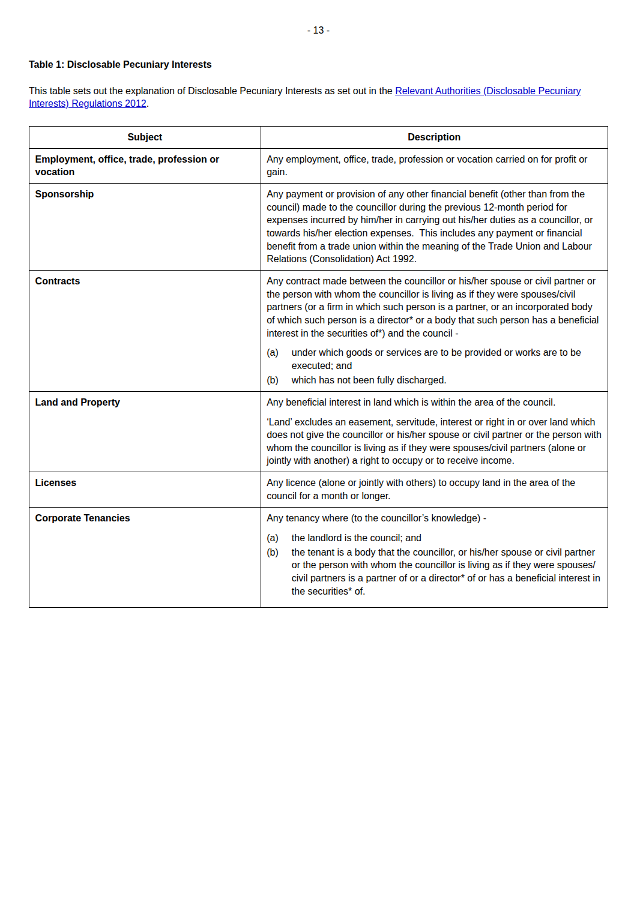- 13 -
Table 1: Disclosable Pecuniary Interests
This table sets out the explanation of Disclosable Pecuniary Interests as set out in the Relevant Authorities (Disclosable Pecuniary Interests) Regulations 2012.
| Subject | Description |
| --- | --- |
| Employment, office, trade, profession or vocation | Any employment, office, trade, profession or vocation carried on for profit or gain. |
| Sponsorship | Any payment or provision of any other financial benefit (other than from the council) made to the councillor during the previous 12-month period for expenses incurred by him/her in carrying out his/her duties as a councillor, or towards his/her election expenses. This includes any payment or financial benefit from a trade union within the meaning of the Trade Union and Labour Relations (Consolidation) Act 1992. |
| Contracts | Any contract made between the councillor or his/her spouse or civil partner or the person with whom the councillor is living as if they were spouses/civil partners (or a firm in which such person is a partner, or an incorporated body of which such person is a director* or a body that such person has a beneficial interest in the securities of*) and the council - (a) under which goods or services are to be provided or works are to be executed; and (b) which has not been fully discharged. |
| Land and Property | Any beneficial interest in land which is within the area of the council. ‘Land’ excludes an easement, servitude, interest or right in or over land which does not give the councillor or his/her spouse or civil partner or the person with whom the councillor is living as if they were spouses/civil partners (alone or jointly with another) a right to occupy or to receive income. |
| Licenses | Any licence (alone or jointly with others) to occupy land in the area of the council for a month or longer. |
| Corporate Tenancies | Any tenancy where (to the councillor’s knowledge) - (a) the landlord is the council; and (b) the tenant is a body that the councillor, or his/her spouse or civil partner or the person with whom the councillor is living as if they were spouses/ civil partners is a partner of or a director* of or has a beneficial interest in the securities* of. |